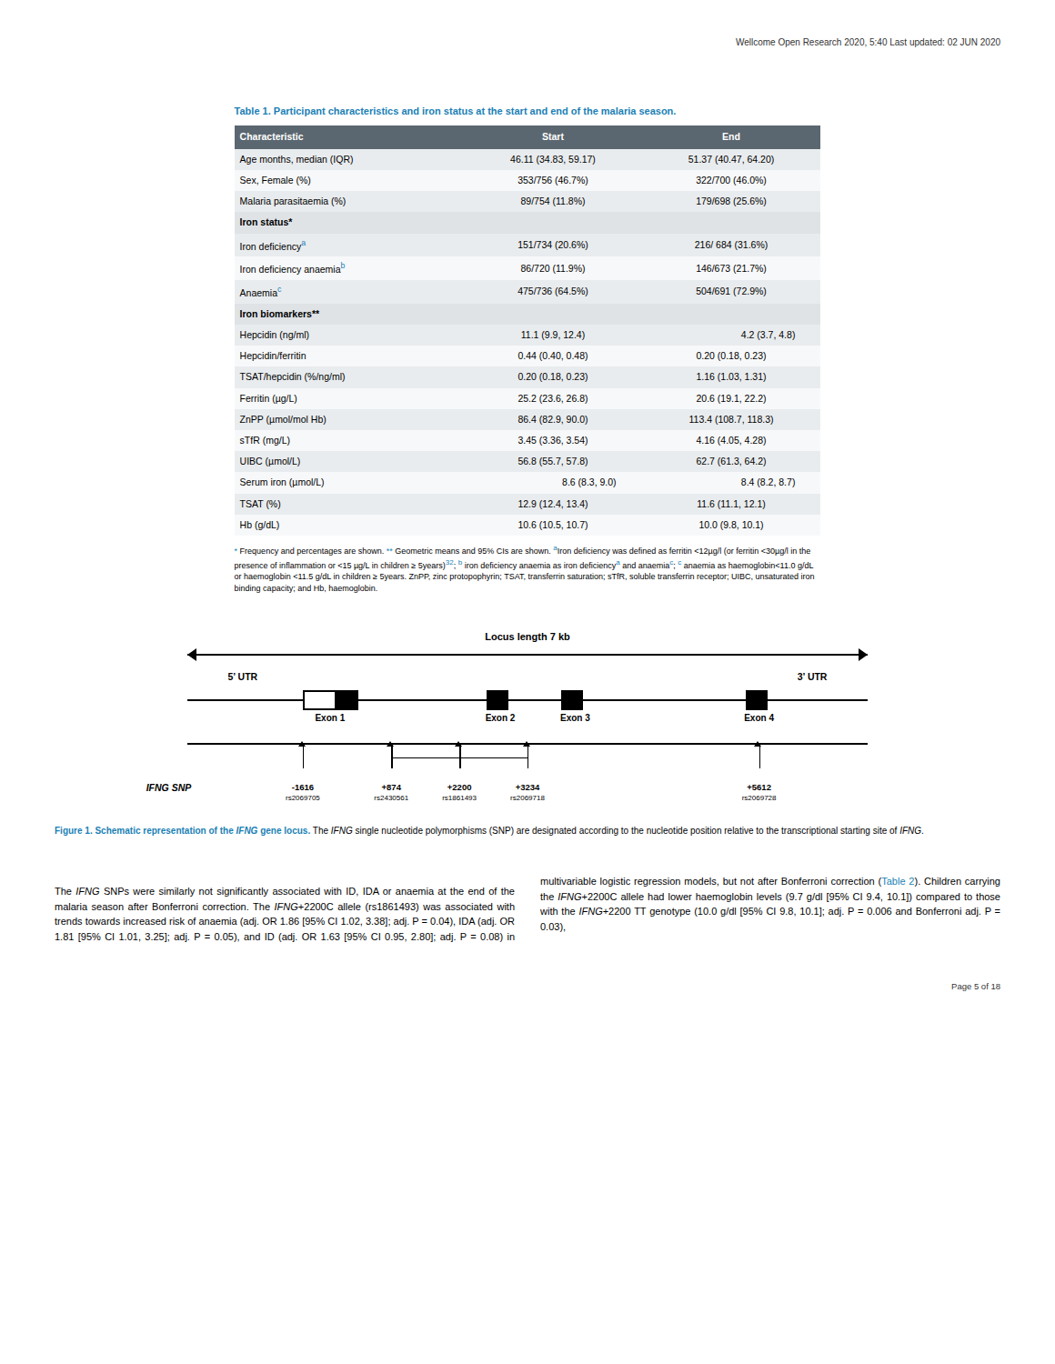Wellcome Open Research 2020, 5:40 Last updated: 02 JUN 2020
Table 1. Participant characteristics and iron status at the start and end of the malaria season.
| Characteristic | Start | End |
| --- | --- | --- |
| Age months, median (IQR) | 46.11 (34.83, 59.17) | 51.37 (40.47, 64.20) |
| Sex, Female (%) | 353/756 (46.7%) | 322/700 (46.0%) |
| Malaria parasitaemia (%) | 89/754 (11.8%) | 179/698 (25.6%) |
| Iron status * | | |
| Iron deficiency a | 151/734 (20.6%) | 216/ 684 (31.6%) |
| Iron deficiency anaemia b | 86/720 (11.9%) | 146/673 (21.7%) |
| Anaemia c | 475/736 (64.5%) | 504/691 (72.9%) |
| Iron biomarkers ** | | |
| Hepcidin (ng/ml) | 11.1 (9.9, 12.4) | 4.2 (3.7, 4.8) |
| Hepcidin/ferritin | 0.44 (0.40, 0.48) | 0.20 (0.18, 0.23) |
| TSAT/hepcidin (%/ng/ml) | 0.20 (0.18, 0.23) | 1.16 (1.03, 1.31) |
| Ferritin (µg/L) | 25.2 (23.6, 26.8) | 20.6 (19.1, 22.2) |
| ZnPP (µmol/mol Hb) | 86.4 (82.9, 90.0) | 113.4 (108.7, 118.3) |
| sTfR (mg/L) | 3.45 (3.36, 3.54) | 4.16 (4.05, 4.28) |
| UIBC (µmol/L) | 56.8 (55.7, 57.8) | 62.7 (61.3, 64.2) |
| Serum iron (µmol/L) | 8.6 (8.3, 9.0) | 8.4 (8.2, 8.7) |
| TSAT (%) | 12.9 (12.4, 13.4) | 11.6 (11.1, 12.1) |
| Hb (g/dL) | 10.6 (10.5, 10.7) | 10.0 (9.8, 10.1) |
* Frequency and percentages are shown. ** Geometric means and 95% CIs are shown. aIron deficiency was defined as ferritin <12µg/l (or ferritin <30µg/l in the presence of inflammation or <15 µg/L in children ≥ 5years)32; b iron deficiency anaemia as iron deficiencya and anaemiac; c anaemia as haemoglobin<11.0 g/dL or haemoglobin <11.5 g/dL in children ≥ 5years. ZnPP, zinc protopophyrin; TSAT, transferrin saturation; sTfR, soluble transferrin receptor; UIBC, unsaturated iron binding capacity; and Hb, haemoglobin.
Locus length 7 kb
5’ UTR 3’ UTR
Exon 1 Exon 2 Exon 3 Exon 4
IFNG SNP -1616 rs2069705 +874 rs2430561 +2200 rs1861493 +3234 rs2069718 +5612 rs2069728
Figure 1. Schematic representation of the IFNG gene locus. The IFNG single nucleotide polymorphisms (SNP) are designated according to the nucleotide position relative to the transcriptional starting site of IFNG.
The IFNG SNPs were similarly not significantly associated with ID, IDA or anaemia at the end of the malaria season after Bonferroni correction. The IFNG+2200C allele (rs1861493) was associated with trends towards increased risk of anaemia (adj. OR 1.86 [95% CI 1.02, 3.38]; adj. P = 0.04), IDA (adj. OR 1.81 [95% CI 1.01, 3.25]; adj. P = 0.05), and ID (adj. OR 1.63 [95% CI 0.95, 2.80]; adj. P = 0.08) in multivariable logistic regression models, but not after Bonferroni correction (Table 2). Children carrying the IFNG+2200C allele had lower haemoglobin levels (9.7 g/dl [95% CI 9.4, 10.1]) compared to those with the IFNG+2200 TT genotype (10.0 g/dl [95% CI 9.8, 10.1]; adj. P = 0.006 and Bonferroni adj. P = 0.03),
Page 5 of 18